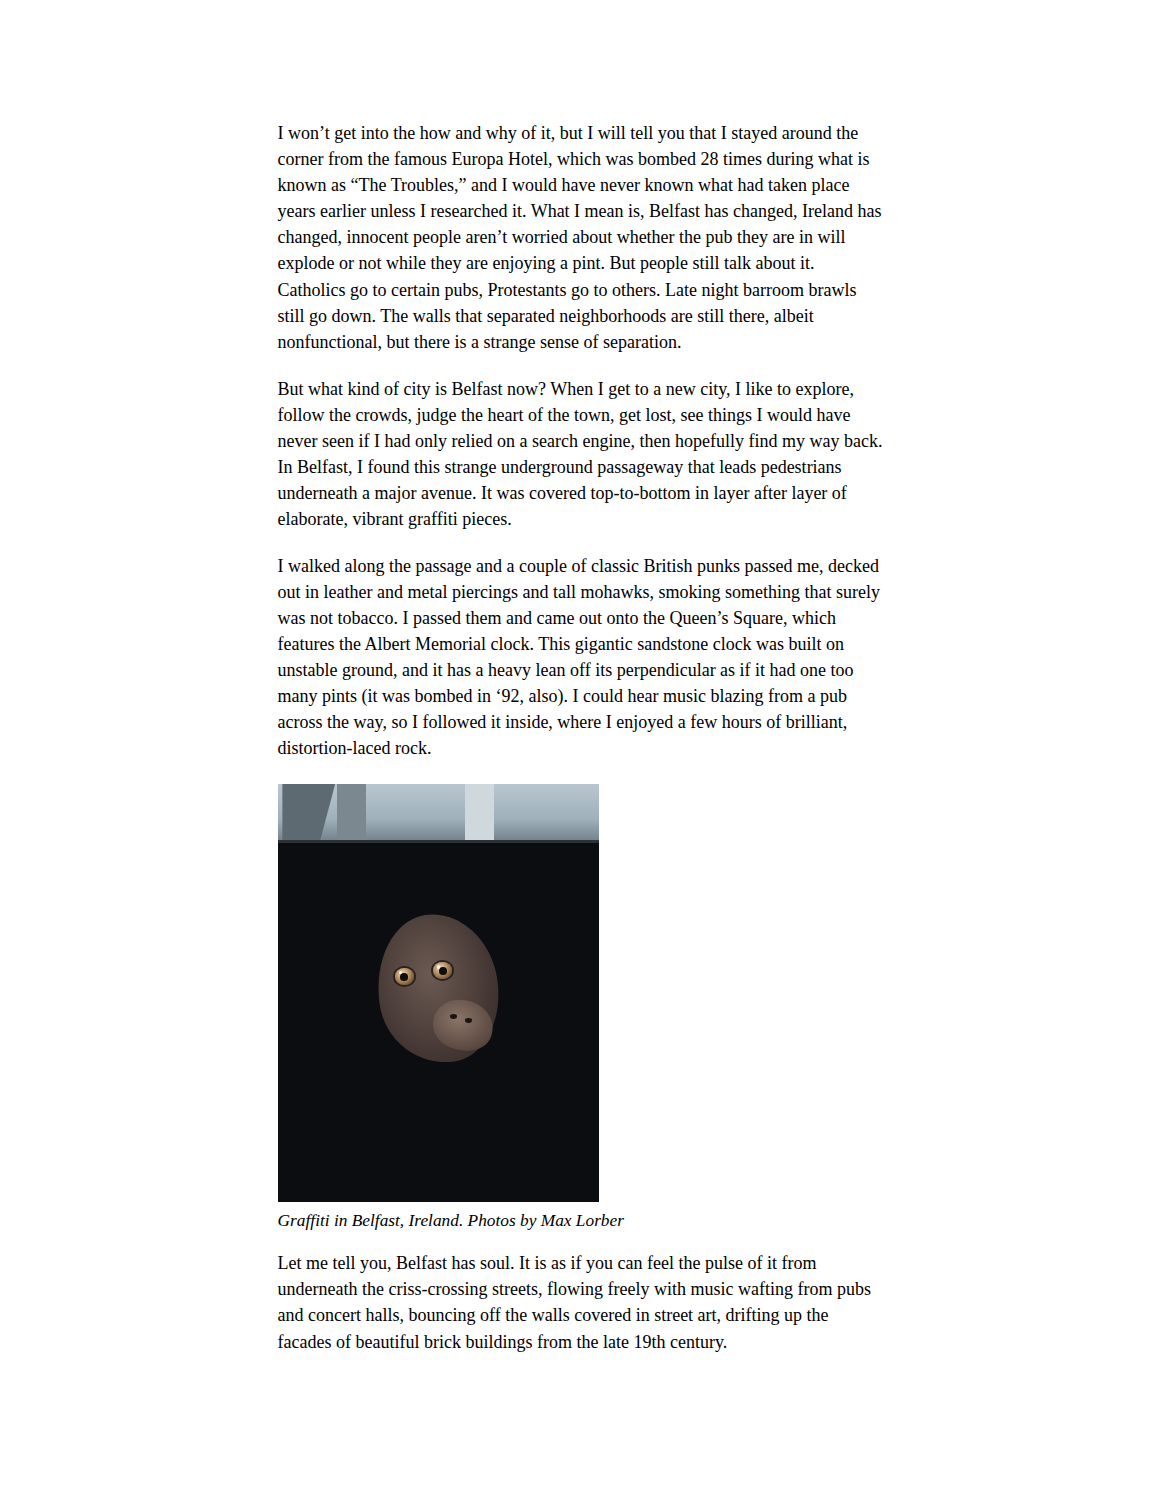I won’t get into the how and why of it, but I will tell you that I stayed around the corner from the famous Europa Hotel, which was bombed 28 times during what is known as “The Troubles,” and I would have never known what had taken place years earlier unless I researched it. What I mean is, Belfast has changed, Ireland has changed, innocent people aren’t worried about whether the pub they are in will explode or not while they are enjoying a pint. But people still talk about it. Catholics go to certain pubs, Protestants go to others. Late night barroom brawls still go down. The walls that separated neighborhoods are still there, albeit nonfunctional, but there is a strange sense of separation.
But what kind of city is Belfast now? When I get to a new city, I like to explore, follow the crowds, judge the heart of the town, get lost, see things I would have never seen if I had only relied on a search engine, then hopefully find my way back. In Belfast, I found this strange underground passageway that leads pedestrians underneath a major avenue. It was covered top-to-bottom in layer after layer of elaborate, vibrant graffiti pieces.
I walked along the passage and a couple of classic British punks passed me, decked out in leather and metal piercings and tall mohawks, smoking something that surely was not tobacco. I passed them and came out onto the Queen’s Square, which features the Albert Memorial clock. This gigantic sandstone clock was built on unstable ground, and it has a heavy lean off its perpendicular as if it had one too many pints (it was bombed in ‘92, also). I could hear music blazing from a pub across the way, so I followed it inside, where I enjoyed a few hours of brilliant, distortion-laced rock.
Graffiti in Belfast, Ireland. Photos by Max Lorber
Let me tell you, Belfast has soul. It is as if you can feel the pulse of it from underneath the criss-crossing streets, flowing freely with music wafting from pubs and concert halls, bouncing off the walls covered in street art, drifting up the facades of beautiful brick buildings from the late 19th century.